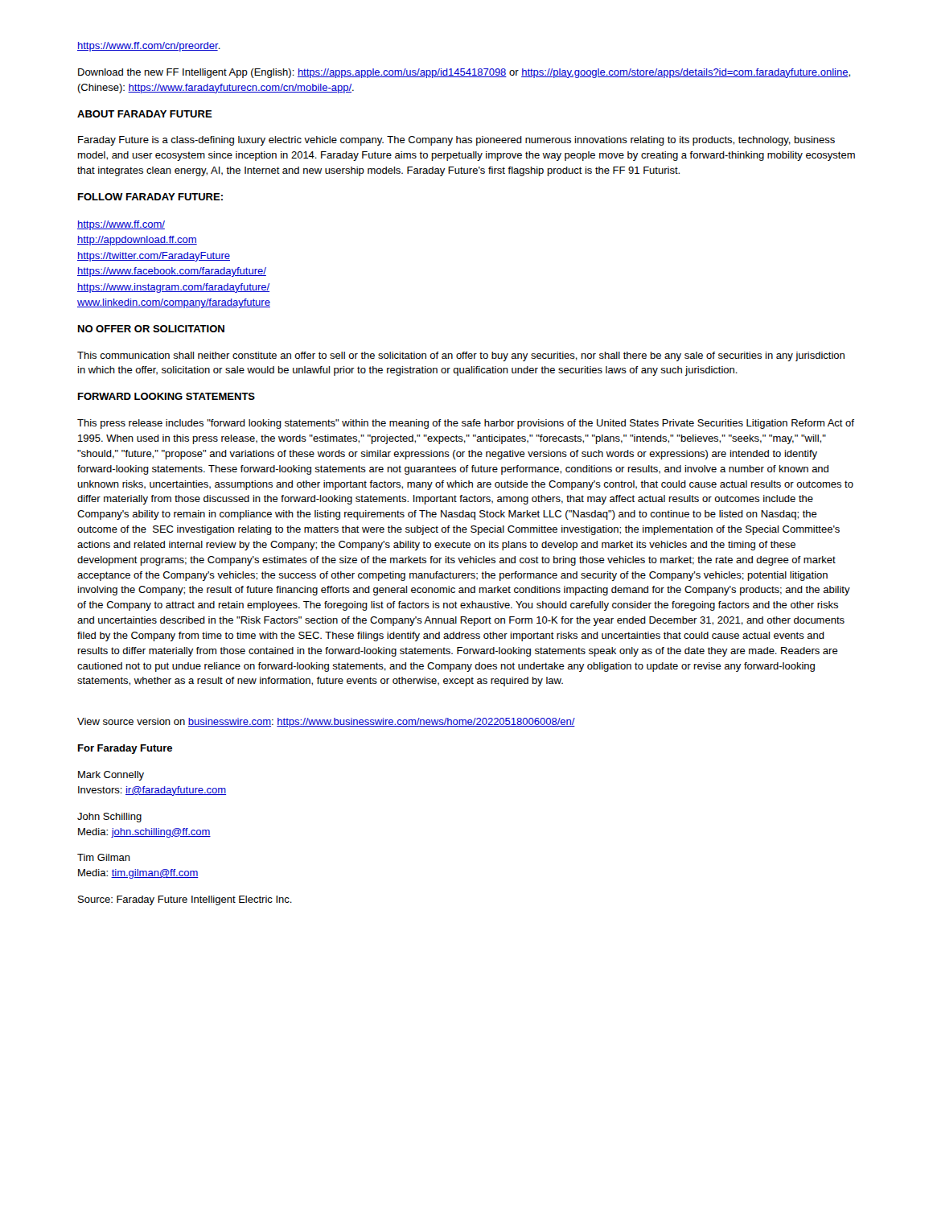https://www.ff.com/cn/preorder.
Download the new FF Intelligent App (English): https://apps.apple.com/us/app/id1454187098 or https://play.google.com/store/apps/details?id=com.faradayfuture.online, (Chinese): https://www.faradayfuturecn.com/cn/mobile-app/.
ABOUT FARADAY FUTURE
Faraday Future is a class-defining luxury electric vehicle company. The Company has pioneered numerous innovations relating to its products, technology, business model, and user ecosystem since inception in 2014. Faraday Future aims to perpetually improve the way people move by creating a forward-thinking mobility ecosystem that integrates clean energy, AI, the Internet and new usership models. Faraday Future's first flagship product is the FF 91 Futurist.
FOLLOW FARADAY FUTURE:
https://www.ff.com/ http://appdownload.ff.com https://twitter.com/FaradayFuture https://www.facebook.com/faradayfuture/ https://www.instagram.com/faradayfuture/ www.linkedin.com/company/faradayfuture
NO OFFER OR SOLICITATION
This communication shall neither constitute an offer to sell or the solicitation of an offer to buy any securities, nor shall there be any sale of securities in any jurisdiction in which the offer, solicitation or sale would be unlawful prior to the registration or qualification under the securities laws of any such jurisdiction.
FORWARD LOOKING STATEMENTS
This press release includes "forward looking statements" within the meaning of the safe harbor provisions of the United States Private Securities Litigation Reform Act of 1995. When used in this press release, the words "estimates," "projected," "expects," "anticipates," "forecasts," "plans," "intends," "believes," "seeks," "may," "will," "should," "future," "propose" and variations of these words or similar expressions (or the negative versions of such words or expressions) are intended to identify forward-looking statements. These forward-looking statements are not guarantees of future performance, conditions or results, and involve a number of known and unknown risks, uncertainties, assumptions and other important factors, many of which are outside the Company's control, that could cause actual results or outcomes to differ materially from those discussed in the forward-looking statements. Important factors, among others, that may affect actual results or outcomes include the Company's ability to remain in compliance with the listing requirements of The Nasdaq Stock Market LLC ("Nasdaq") and to continue to be listed on Nasdaq; the outcome of the SEC investigation relating to the matters that were the subject of the Special Committee investigation; the implementation of the Special Committee's actions and related internal review by the Company; the Company's ability to execute on its plans to develop and market its vehicles and the timing of these development programs; the Company's estimates of the size of the markets for its vehicles and cost to bring those vehicles to market; the rate and degree of market acceptance of the Company's vehicles; the success of other competing manufacturers; the performance and security of the Company's vehicles; potential litigation involving the Company; the result of future financing efforts and general economic and market conditions impacting demand for the Company's products; and the ability of the Company to attract and retain employees. The foregoing list of factors is not exhaustive. You should carefully consider the foregoing factors and the other risks and uncertainties described in the "Risk Factors" section of the Company's Annual Report on Form 10-K for the year ended December 31, 2021, and other documents filed by the Company from time to time with the SEC. These filings identify and address other important risks and uncertainties that could cause actual events and results to differ materially from those contained in the forward-looking statements. Forward-looking statements speak only as of the date they are made. Readers are cautioned not to put undue reliance on forward-looking statements, and the Company does not undertake any obligation to update or revise any forward-looking statements, whether as a result of new information, future events or otherwise, except as required by law.
View source version on businesswire.com: https://www.businesswire.com/news/home/20220518006008/en/
For Faraday Future
Mark Connelly
Investors: ir@faradayfuture.com
John Schilling
Media: john.schilling@ff.com
Tim Gilman
Media: tim.gilman@ff.com
Source: Faraday Future Intelligent Electric Inc.